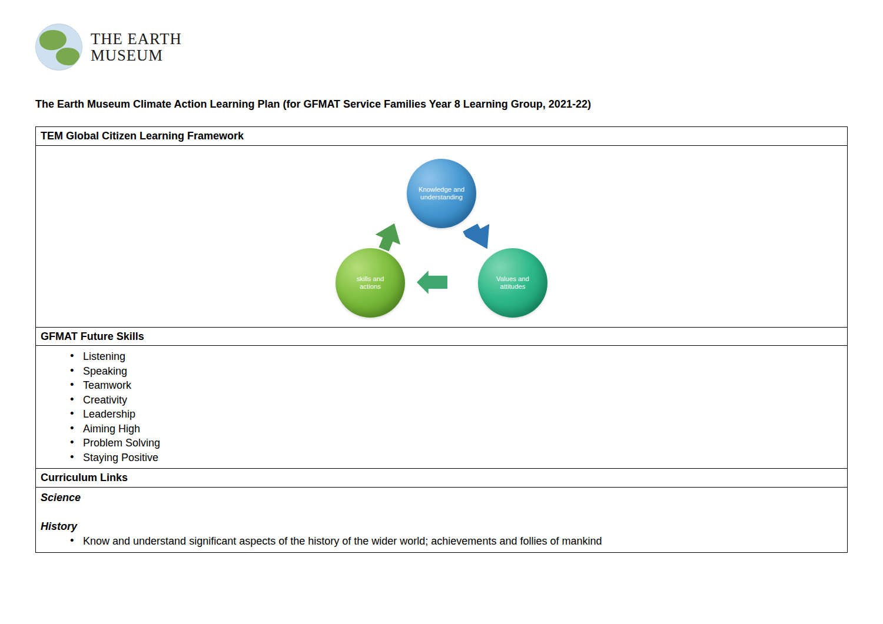THE EARTH
MUSEUM
The Earth Museum Climate Action Learning Plan (for GFMAT Service Families Year 8 Learning Group, 2021-22)
| TEM Global Citizen Learning Framework |
| Knowledge and understanding Values and attitudes skills and actions |
| GFMAT Future Skills |
| Listening Speaking Teamwork Creativity Leadership Aiming High Problem Solving Staying Positive |
| Curriculum Links |
| Science History Know and understand significant aspects of the history of the wider world; achievements and follies of mankind |